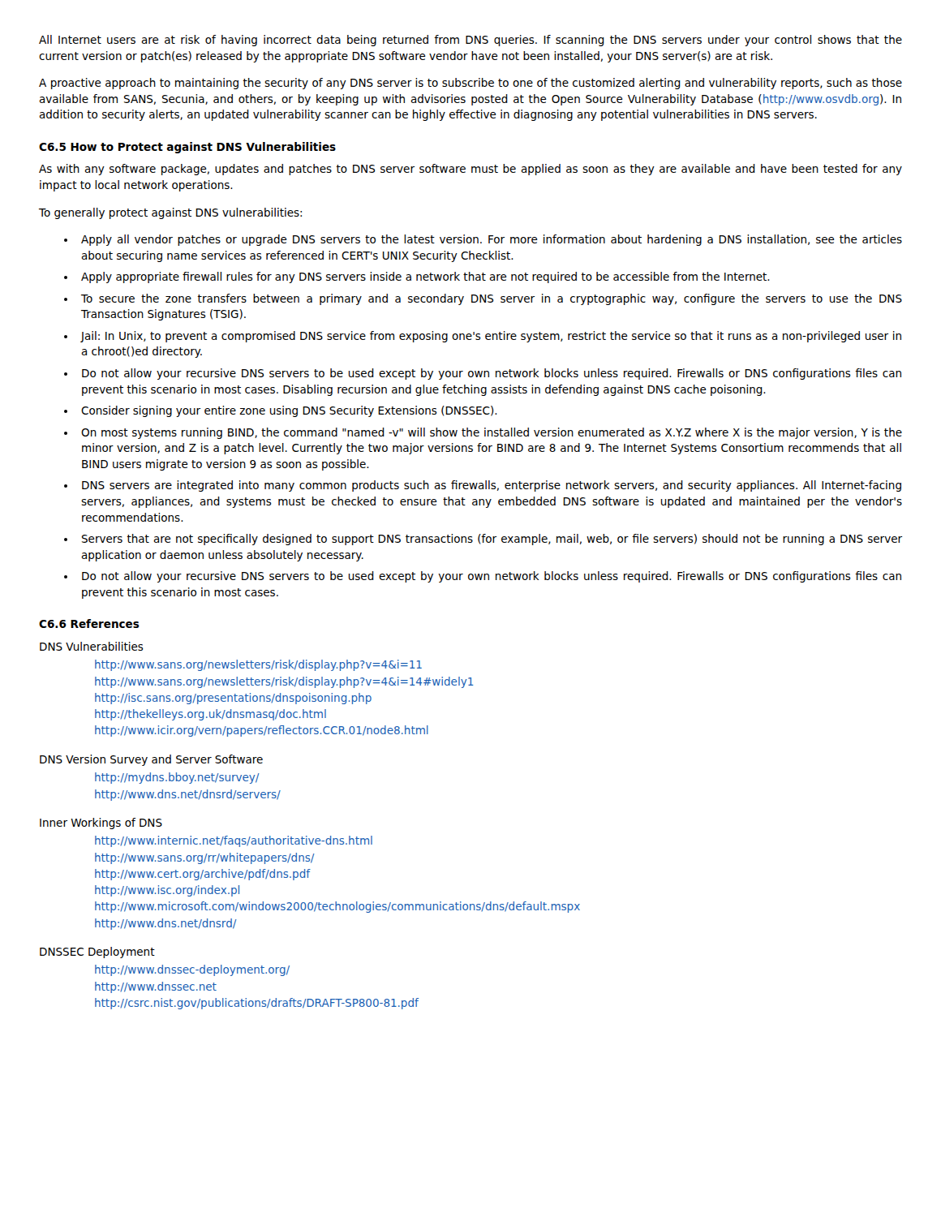All Internet users are at risk of having incorrect data being returned from DNS queries. If scanning the DNS servers under your control shows that the current version or patch(es) released by the appropriate DNS software vendor have not been installed, your DNS server(s) are at risk.
A proactive approach to maintaining the security of any DNS server is to subscribe to one of the customized alerting and vulnerability reports, such as those available from SANS, Secunia, and others, or by keeping up with advisories posted at the Open Source Vulnerability Database (http://www.osvdb.org). In addition to security alerts, an updated vulnerability scanner can be highly effective in diagnosing any potential vulnerabilities in DNS servers.
C6.5 How to Protect against DNS Vulnerabilities
As with any software package, updates and patches to DNS server software must be applied as soon as they are available and have been tested for any impact to local network operations.
To generally protect against DNS vulnerabilities:
Apply all vendor patches or upgrade DNS servers to the latest version. For more information about hardening a DNS installation, see the articles about securing name services as referenced in CERT's UNIX Security Checklist.
Apply appropriate firewall rules for any DNS servers inside a network that are not required to be accessible from the Internet.
To secure the zone transfers between a primary and a secondary DNS server in a cryptographic way, configure the servers to use the DNS Transaction Signatures (TSIG).
Jail: In Unix, to prevent a compromised DNS service from exposing one's entire system, restrict the service so that it runs as a non-privileged user in a chroot()ed directory.
Do not allow your recursive DNS servers to be used except by your own network blocks unless required. Firewalls or DNS configurations files can prevent this scenario in most cases. Disabling recursion and glue fetching assists in defending against DNS cache poisoning.
Consider signing your entire zone using DNS Security Extensions (DNSSEC).
On most systems running BIND, the command "named -v" will show the installed version enumerated as X.Y.Z where X is the major version, Y is the minor version, and Z is a patch level. Currently the two major versions for BIND are 8 and 9. The Internet Systems Consortium recommends that all BIND users migrate to version 9 as soon as possible.
DNS servers are integrated into many common products such as firewalls, enterprise network servers, and security appliances. All Internet-facing servers, appliances, and systems must be checked to ensure that any embedded DNS software is updated and maintained per the vendor's recommendations.
Servers that are not specifically designed to support DNS transactions (for example, mail, web, or file servers) should not be running a DNS server application or daemon unless absolutely necessary.
Do not allow your recursive DNS servers to be used except by your own network blocks unless required. Firewalls or DNS configurations files can prevent this scenario in most cases.
C6.6 References
DNS Vulnerabilities
http://www.sans.org/newsletters/risk/display.php?v=4&i=11
http://www.sans.org/newsletters/risk/display.php?v=4&i=14#widely1
http://isc.sans.org/presentations/dnspoisoning.php
http://thekelleys.org.uk/dnsmasq/doc.html
http://www.icir.org/vern/papers/reflectors.CCR.01/node8.html
DNS Version Survey and Server Software
http://mydns.bboy.net/survey/
http://www.dns.net/dnsrd/servers/
Inner Workings of DNS
http://www.internic.net/faqs/authoritative-dns.html
http://www.sans.org/rr/whitepapers/dns/
http://www.cert.org/archive/pdf/dns.pdf
http://www.isc.org/index.pl
http://www.microsoft.com/windows2000/technologies/communications/dns/default.mspx
http://www.dns.net/dnsrd/
DNSSEC Deployment
http://www.dnssec-deployment.org/
http://www.dnssec.net
http://csrc.nist.gov/publications/drafts/DRAFT-SP800-81.pdf